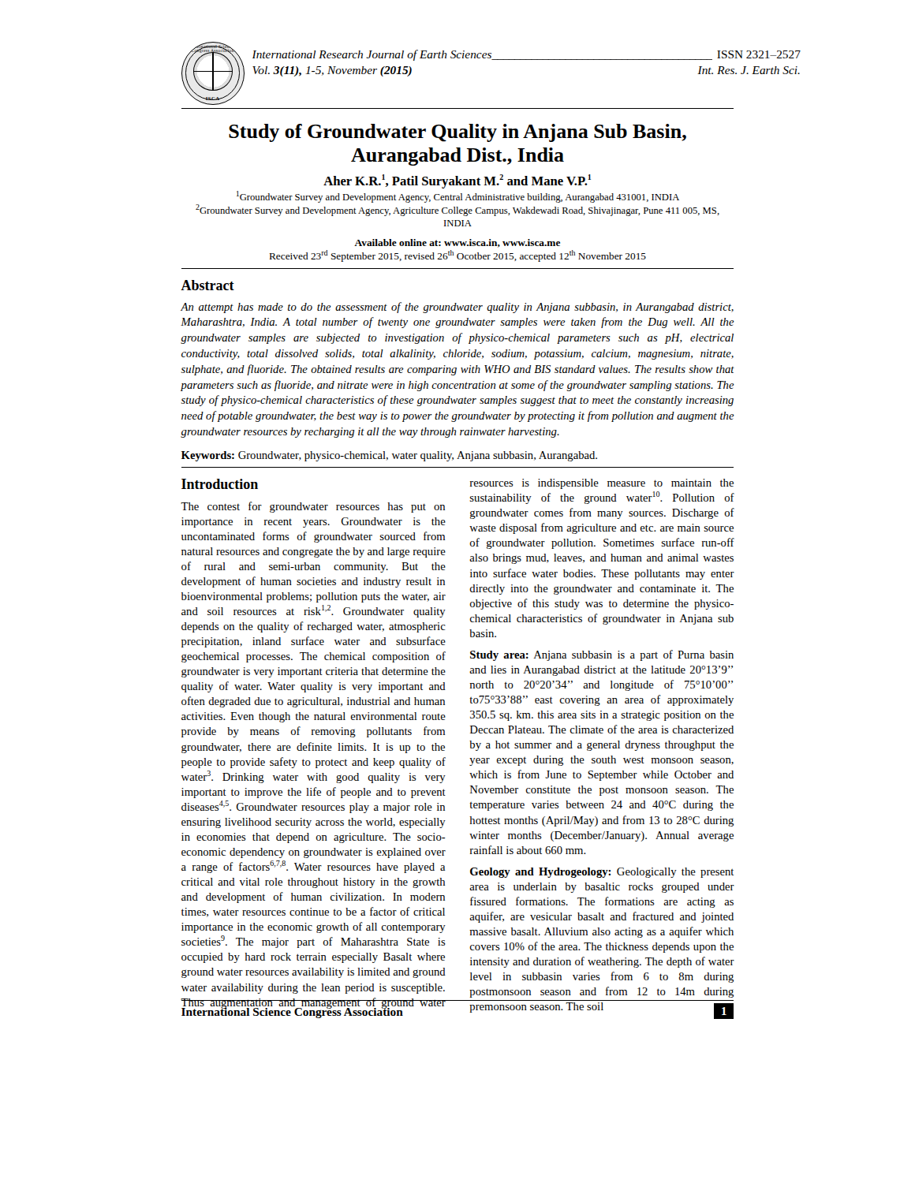International Science Congress Association
ISCA
International Research Journal of Earth Sciences_______________________________________ ISSN 2321–2527
Vol. 3(11), 1-5, November (2015) Int. Res. J. Earth Sci.
Study of Groundwater Quality in Anjana Sub Basin, Aurangabad Dist., India
Aher K.R.1, Patil Suryakant M.2 and Mane V.P.1
1Groundwater Survey and Development Agency, Central Administrative building, Aurangabad 431001, INDIA
2Groundwater Survey and Development Agency, Agriculture College Campus, Wakdewadi Road, Shivajinagar, Pune 411 005, MS, INDIA
Available online at: www.isca.in, www.isca.me
Received 23rd September 2015, revised 26th Ocotber 2015, accepted 12th November 2015
Abstract
An attempt has made to do the assessment of the groundwater quality in Anjana subbasin, in Aurangabad district, Maharashtra, India. A total number of twenty one groundwater samples were taken from the Dug well. All the groundwater samples are subjected to investigation of physico-chemical parameters such as pH, electrical conductivity, total dissolved solids, total alkalinity, chloride, sodium, potassium, calcium, magnesium, nitrate, sulphate, and fluoride. The obtained results are comparing with WHO and BIS standard values. The results show that parameters such as fluoride, and nitrate were in high concentration at some of the groundwater sampling stations. The study of physico-chemical characteristics of these groundwater samples suggest that to meet the constantly increasing need of potable groundwater, the best way is to power the groundwater by protecting it from pollution and augment the groundwater resources by recharging it all the way through rainwater harvesting.
Keywords: Groundwater, physico-chemical, water quality, Anjana subbasin, Aurangabad.
Introduction
The contest for groundwater resources has put on importance in recent years. Groundwater is the uncontaminated forms of groundwater sourced from natural resources and congregate the by and large require of rural and semi-urban community. But the development of human societies and industry result in bioenvironmental problems; pollution puts the water, air and soil resources at risk1,2. Groundwater quality depends on the quality of recharged water, atmospheric precipitation, inland surface water and subsurface geochemical processes. The chemical composition of groundwater is very important criteria that determine the quality of water. Water quality is very important and often degraded due to agricultural, industrial and human activities. Even though the natural environmental route provide by means of removing pollutants from groundwater, there are definite limits. It is up to the people to provide safety to protect and keep quality of water3. Drinking water with good quality is very important to improve the life of people and to prevent diseases4,5. Groundwater resources play a major role in ensuring livelihood security across the world, especially in economies that depend on agriculture. The socio-economic dependency on groundwater is explained over a range of factors6,7,8. Water resources have played a critical and vital role throughout history in the growth and development of human civilization. In modern times, water resources continue to be a factor of critical importance in the economic growth of all contemporary societies9. The major part of Maharashtra State is occupied by hard rock terrain especially Basalt where ground water resources availability is limited and ground water availability during the lean period is susceptible. Thus augmentation and management of ground water resources is indispensible measure to maintain the sustainability of the ground water10. Pollution of groundwater comes from many sources. Discharge of waste disposal from agriculture and etc. are main source of groundwater pollution. Sometimes surface run-off also brings mud, leaves, and human and animal wastes into surface water bodies. These pollutants may enter directly into the groundwater and contaminate it. The objective of this study was to determine the physico-chemical characteristics of groundwater in Anjana sub basin.
Study area: Anjana subbasin is a part of Purna basin and lies in Aurangabad district at the latitude 20°13’9’’ north to 20°20’34’’ and longitude of 75°10’00’’ to75°33’88’’ east covering an area of approximately 350.5 sq. km. this area sits in a strategic position on the Deccan Plateau. The climate of the area is characterized by a hot summer and a general dryness throughput the year except during the south west monsoon season, which is from June to September while October and November constitute the post monsoon season. The temperature varies between 24 and 40°C during the hottest months (April/May) and from 13 to 28°C during winter months (December/January). Annual average rainfall is about 660 mm.
Geology and Hydrogeology: Geologically the present area is underlain by basaltic rocks grouped under fissured formations. The formations are acting as aquifer, are vesicular basalt and fractured and jointed massive basalt. Alluvium also acting as a aquifer which covers 10% of the area. The thickness depends upon the intensity and duration of weathering. The depth of water level in subbasin varies from 6 to 8m during postmonsoon season and from 12 to 14m during premonsoon season. The soil
International Science Congress Association 1